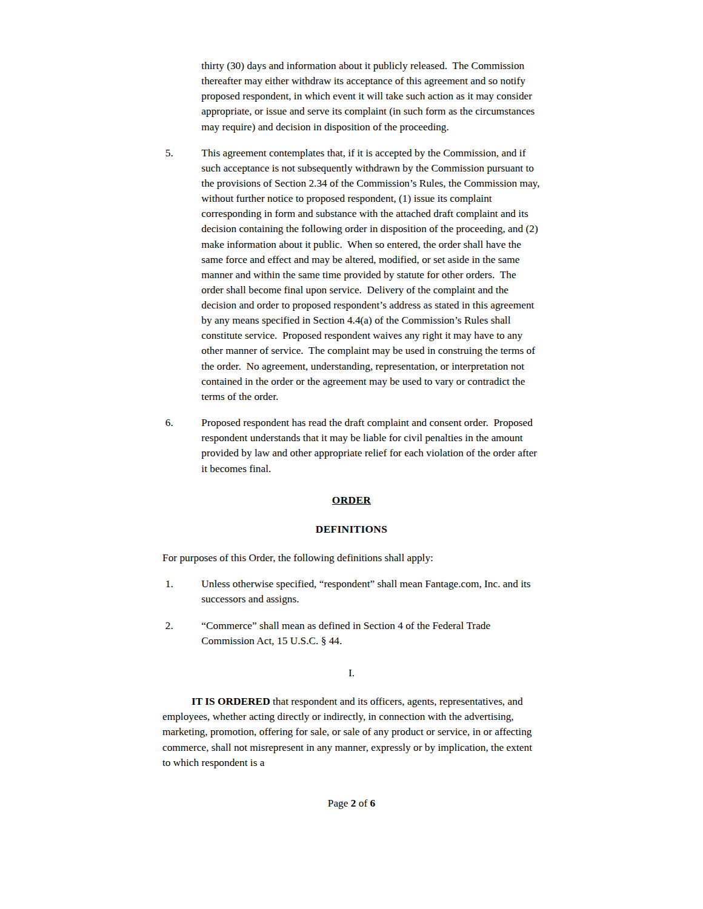thirty (30) days and information about it publicly released. The Commission thereafter may either withdraw its acceptance of this agreement and so notify proposed respondent, in which event it will take such action as it may consider appropriate, or issue and serve its complaint (in such form as the circumstances may require) and decision in disposition of the proceeding.
5.
This agreement contemplates that, if it is accepted by the Commission, and if such acceptance is not subsequently withdrawn by the Commission pursuant to the provisions of Section 2.34 of the Commission’s Rules, the Commission may, without further notice to proposed respondent, (1) issue its complaint corresponding in form and substance with the attached draft complaint and its decision containing the following order in disposition of the proceeding, and (2) make information about it public. When so entered, the order shall have the same force and effect and may be altered, modified, or set aside in the same manner and within the same time provided by statute for other orders. The order shall become final upon service. Delivery of the complaint and the decision and order to proposed respondent’s address as stated in this agreement by any means specified in Section 4.4(a) of the Commission’s Rules shall constitute service. Proposed respondent waives any right it may have to any other manner of service. The complaint may be used in construing the terms of the order. No agreement, understanding, representation, or interpretation not contained in the order or the agreement may be used to vary or contradict the terms of the order.
6.
Proposed respondent has read the draft complaint and consent order. Proposed respondent understands that it may be liable for civil penalties in the amount provided by law and other appropriate relief for each violation of the order after it becomes final.
ORDER
DEFINITIONS
For purposes of this Order, the following definitions shall apply:
1.
Unless otherwise specified, “respondent” shall mean Fantage.com, Inc. and its successors and assigns.
2.
“Commerce” shall mean as defined in Section 4 of the Federal Trade Commission Act, 15 U.S.C. § 44.
I.
IT IS ORDERED that respondent and its officers, agents, representatives, and employees, whether acting directly or indirectly, in connection with the advertising, marketing, promotion, offering for sale, or sale of any product or service, in or affecting commerce, shall not misrepresent in any manner, expressly or by implication, the extent to which respondent is a
Page 2 of 6